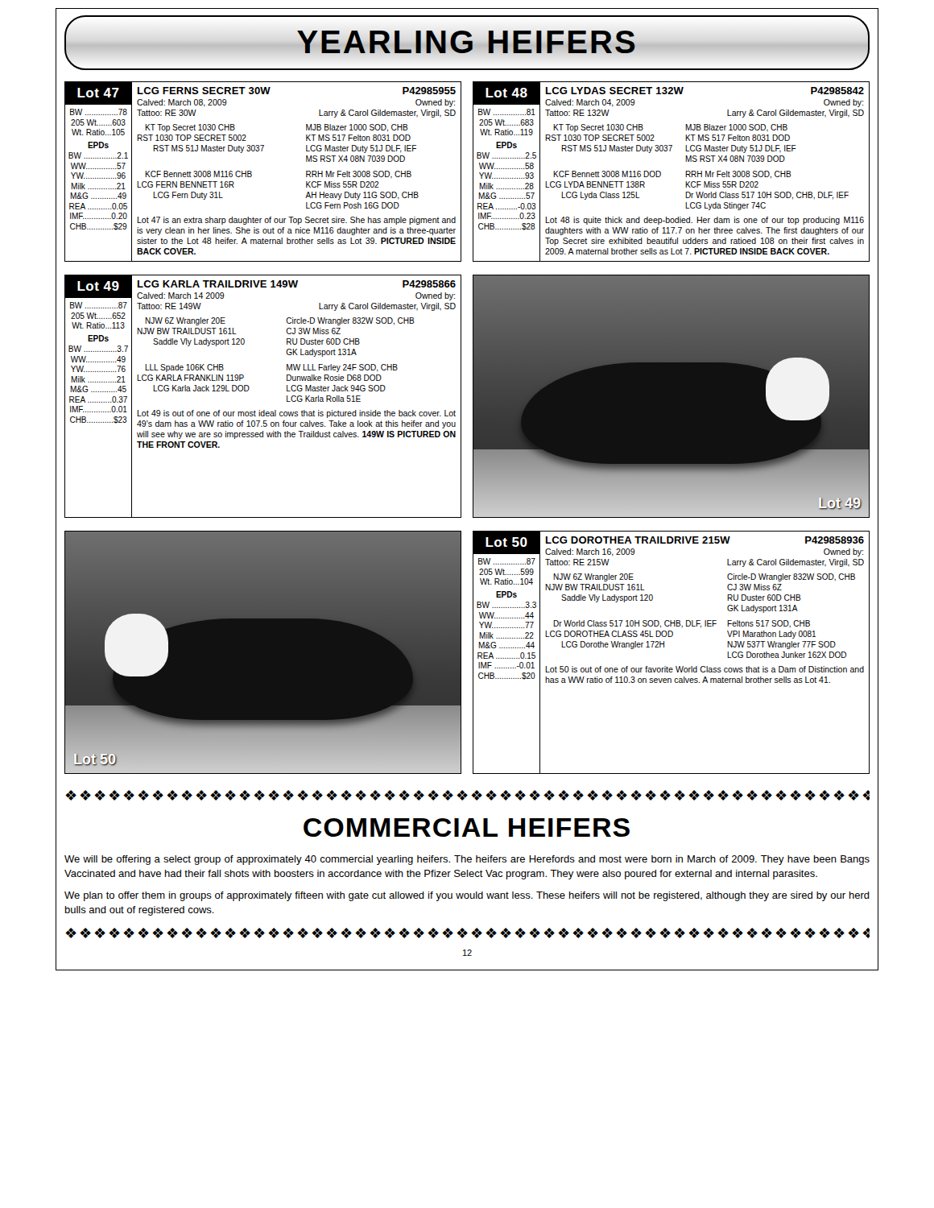YEARLING HEIFERS
Lot 47
BW ...............78
205 Wt.......603
Wt. Ratio...105
EPDs
BW ...............2.1
WW..............57
YW...............96
Milk .............21
M&G ............49
REA ...........0.05
IMF.............0.20
CHB............$29
LCG FERNS SECRET 30W P42985955
Calved: March 08, 2009 Owned by:
Tattoo: RE 30W Larry & Carol Gildemaster, Virgil, SD
| KT Top Secret 1030 CHB | MJB Blazer 1000 SOD, CHB |
| RST 1030 TOP SECRET 5002 | KT MS 517 Felton 8031 DOD |
| RST MS 51J Master Duty 3037 | LCG Master Duty 51J DLF, IEF |
| | MS RST X4 08N 7039 DOD |
| KCF Bennett 3008 M116 CHB | RRH Mr Felt 3008 SOD, CHB |
| LCG FERN BENNETT 16R | KCF Miss 55R D202 |
| LCG Fern Duty 31L | AH Heavy Duty 11G SOD, CHB |
| | LCG Fern Posh 16G DOD |
Lot 47 is an extra sharp daughter of our Top Secret sire. She has ample pigment and is very clean in her lines. She is out of a nice M116 daughter and is a three-quarter sister to the Lot 48 heifer. A maternal brother sells as Lot 39. PICTURED INSIDE BACK COVER.
Lot 48
BW ...............81
205 Wt.......683
Wt. Ratio...119
EPDs
BW ...............2.5
WW..............58
YW...............93
Milk .............28
M&G ............57
REA ..........-0.03
IMF.............0.23
CHB............$28
LCG LYDAS SECRET 132W P42985842
Calved: March 04, 2009 Owned by:
Tattoo: RE 132W Larry & Carol Gildemaster, Virgil, SD
| KT Top Secret 1030 CHB | MJB Blazer 1000 SOD, CHB |
| RST 1030 TOP SECRET 5002 | KT MS 517 Felton 8031 DOD |
| RST MS 51J Master Duty 3037 | LCG Master Duty 51J DLF, IEF |
| | MS RST X4 08N 7039 DOD |
| KCF Bennett 3008 M116 DOD | RRH Mr Felt 3008 SOD, CHB |
| LCG LYDA BENNETT 138R | KCF Miss 55R D202 |
| LCG Lyda Class 125L | Dr World Class 517 10H SOD, CHB, DLF, IEF |
| | LCG Lyda Stinger 74C |
Lot 48 is quite thick and deep-bodied. Her dam is one of our top producing M116 daughters with a WW ratio of 117.7 on her three calves. The first daughters of our Top Secret sire exhibited beautiful udders and ratioed 108 on their first calves in 2009. A maternal brother sells as Lot 7. PICTURED INSIDE BACK COVER.
Lot 49
BW ...............87
205 Wt.......652
Wt. Ratio...113
EPDs
BW ...............3.7
WW..............49
YW...............76
Milk .............21
M&G ............45
REA ...........0.37
IMF.............0.01
CHB............$23
LCG KARLA TRAILDRIVE 149W P42985866
Calved: March 14 2009 Owned by:
Tattoo: RE 149W Larry & Carol Gildemaster, Virgil, SD
| NJW 6Z Wrangler 20E | Circle-D Wrangler 832W SOD, CHB |
| NJW BW TRAILDUST 161L | CJ 3W Miss 6Z |
| Saddle Vly Ladysport 120 | RU Duster 60D CHB |
| | GK Ladysport 131A |
| LLL Spade 106K CHB | MW LLL Farley 24F SOD, CHB |
| LCG KARLA FRANKLIN 119P | Dunwalke Rosie D68 DOD |
| LCG Karla Jack 129L DOD | LCG Master Jack 94G SOD |
| | LCG Karla Rolla 51E |
Lot 49 is out of one of our most ideal cows that is pictured inside the back cover. Lot 49's dam has a WW ratio of 107.5 on four calves. Take a look at this heifer and you will see why we are so impressed with the Traildust calves. 149W IS PICTURED ON THE FRONT COVER.
Lot 49
Lot 50
Lot 50
BW ...............87
205 Wt.......599
Wt. Ratio...104
EPDs
BW ...............3.3
WW..............44
YW...............77
Milk .............22
M&G ............44
REA ...........0.15
IMF ..........-0.01
CHB............$20
LCG DOROTHEA TRAILDRIVE 215W P429858936
Calved: March 16, 2009 Owned by:
Tattoo: RE 215W Larry & Carol Gildemaster, Virgil, SD
| NJW 6Z Wrangler 20E | Circle-D Wrangler 832W SOD, CHB |
| NJW BW TRAILDUST 161L | CJ 3W Miss 6Z |
| Saddle Vly Ladysport 120 | RU Duster 60D CHB |
| | GK Ladysport 131A |
| Dr World Class 517 10H SOD, CHB, DLF, IEF | Feltons 517 SOD, CHB |
| LCG DOROTHEA CLASS 45L DOD | VPI Marathon Lady 0081 |
| LCG Dorothe Wrangler 172H | NJW 537T Wrangler 77F SOD |
| | LCG Dorothea Junker 162X DOD |
Lot 50 is out of one of our favorite World Class cows that is a Dam of Distinction and has a WW ratio of 110.3 on seven calves. A maternal brother sells as Lot 41.
❖❖❖❖❖❖❖❖❖❖❖❖❖❖❖❖❖❖❖❖❖❖❖❖❖❖❖❖❖❖❖❖❖❖❖❖❖❖❖❖❖❖❖❖❖❖❖❖❖❖❖❖❖❖❖❖❖❖❖❖
COMMERCIAL HEIFERS
We will be offering a select group of approximately 40 commercial yearling heifers. The heifers are Herefords and most were born in March of 2009. They have been Bangs Vaccinated and have had their fall shots with boosters in accordance with the Pfizer Select Vac program. They were also poured for external and internal parasites.
We plan to offer them in groups of approximately fifteen with gate cut allowed if you would want less. These heifers will not be registered, although they are sired by our herd bulls and out of registered cows.
❖❖❖❖❖❖❖❖❖❖❖❖❖❖❖❖❖❖❖❖❖❖❖❖❖❖❖❖❖❖❖❖❖❖❖❖❖❖❖❖❖❖❖❖❖❖❖❖❖❖❖❖❖❖❖❖❖❖❖❖
12